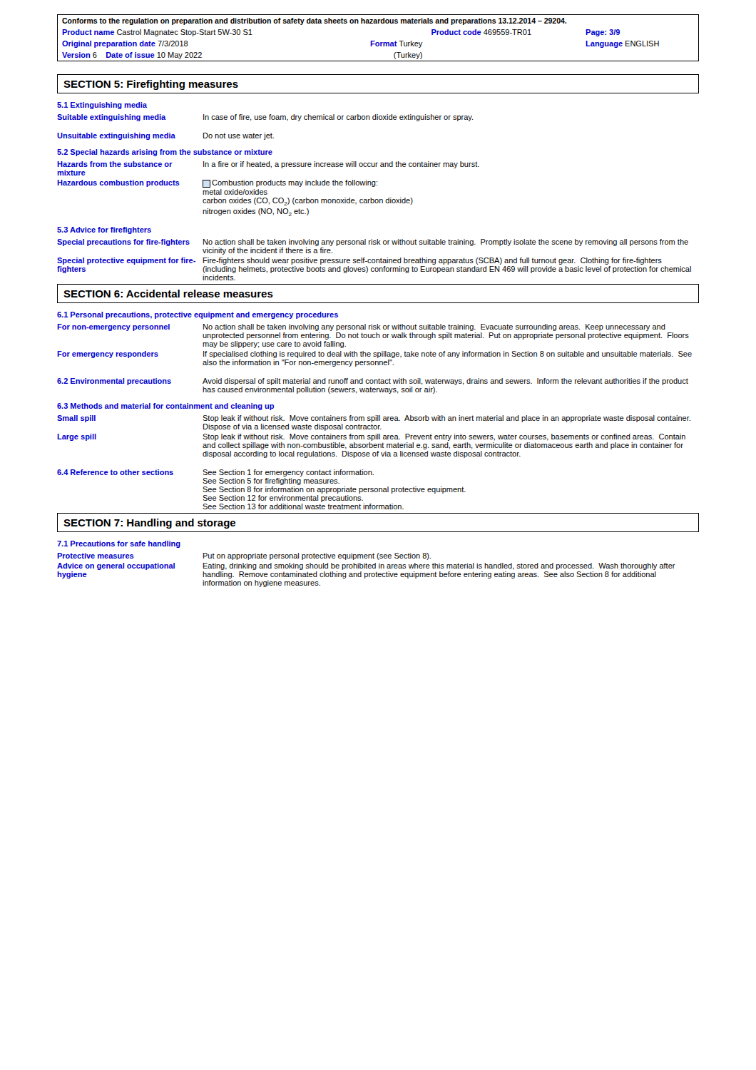| Conforms to the regulation on preparation and distribution of safety data sheets on hazardous materials and preparations 13.12.2014 – 29204. |
| Product name Castrol Magnatec Stop-Start 5W-30 S1 | | Product code 469559-TR01 | Page: 3/9 |
| Original preparation date 7/3/2018 | Format Turkey | | Language ENGLISH |
| Version 6 Date of issue 10 May 2022 | (Turkey) | | |
SECTION 5: Firefighting measures
5.1 Extinguishing media
| Suitable extinguishing media | In case of fire, use foam, dry chemical or carbon dioxide extinguisher or spray. |
| Unsuitable extinguishing media | Do not use water jet. |
5.2 Special hazards arising from the substance or mixture
| Hazards from the substance or mixture | In a fire or if heated, a pressure increase will occur and the container may burst. |
| Hazardous combustion products | Combustion products may include the following: metal oxide/oxides carbon oxides (CO, CO 2 ) (carbon monoxide, carbon dioxide) nitrogen oxides (NO, NO 2 etc.) |
5.3 Advice for firefighters
| Special precautions for fire-fighters | No action shall be taken involving any personal risk or without suitable training. Promptly isolate the scene by removing all persons from the vicinity of the incident if there is a fire. |
| Special protective equipment for fire-fighters | Fire-fighters should wear positive pressure self-contained breathing apparatus (SCBA) and full turnout gear. Clothing for fire-fighters (including helmets, protective boots and gloves) conforming to European standard EN 469 will provide a basic level of protection for chemical incidents. |
SECTION 6: Accidental release measures
6.1 Personal precautions, protective equipment and emergency procedures
| For non-emergency personnel | No action shall be taken involving any personal risk or without suitable training. Evacuate surrounding areas. Keep unnecessary and unprotected personnel from entering. Do not touch or walk through spilt material. Put on appropriate personal protective equipment. Floors may be slippery; use care to avoid falling. |
| For emergency responders | If specialised clothing is required to deal with the spillage, take note of any information in Section 8 on suitable and unsuitable materials. See also the information in "For non-emergency personnel". |
| 6.2 Environmental precautions | Avoid dispersal of spilt material and runoff and contact with soil, waterways, drains and sewers. Inform the relevant authorities if the product has caused environmental pollution (sewers, waterways, soil or air). |
6.3 Methods and material for containment and cleaning up
| Small spill | Stop leak if without risk. Move containers from spill area. Absorb with an inert material and place in an appropriate waste disposal container. Dispose of via a licensed waste disposal contractor. |
| Large spill | Stop leak if without risk. Move containers from spill area. Prevent entry into sewers, water courses, basements or confined areas. Contain and collect spillage with non-combustible, absorbent material e.g. sand, earth, vermiculite or diatomaceous earth and place in container for disposal according to local regulations. Dispose of via a licensed waste disposal contractor. |
| 6.4 Reference to other sections | See Section 1 for emergency contact information. See Section 5 for firefighting measures. See Section 8 for information on appropriate personal protective equipment. See Section 12 for environmental precautions. See Section 13 for additional waste treatment information. |
SECTION 7: Handling and storage
7.1 Precautions for safe handling
| Protective measures | Put on appropriate personal protective equipment (see Section 8). |
| Advice on general occupational hygiene | Eating, drinking and smoking should be prohibited in areas where this material is handled, stored and processed. Wash thoroughly after handling. Remove contaminated clothing and protective equipment before entering eating areas. See also Section 8 for additional information on hygiene measures. |